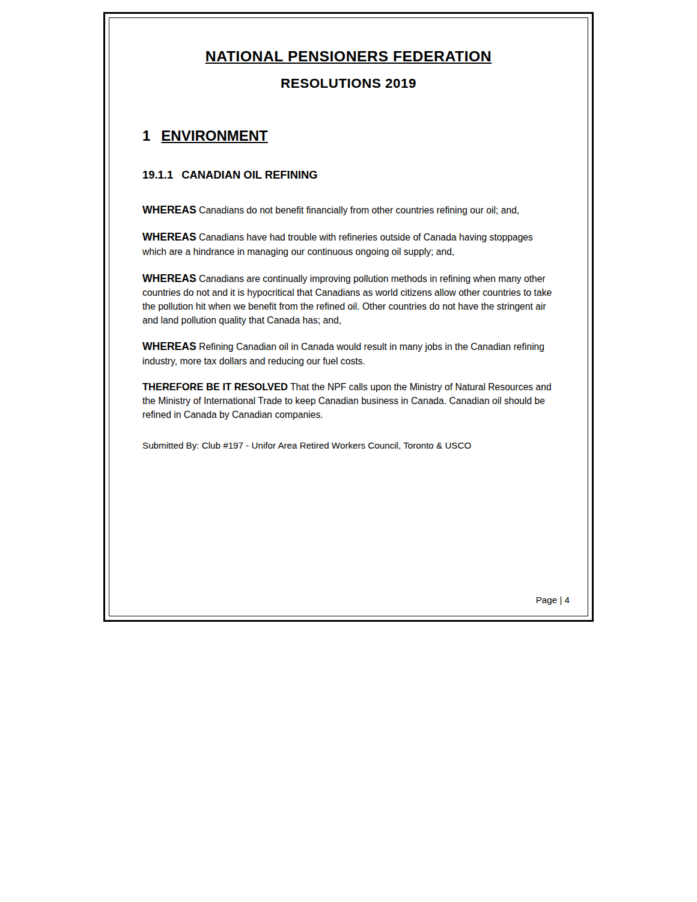NATIONAL PENSIONERS FEDERATION
RESOLUTIONS 2019
1 ENVIRONMENT
19.1.1 CANADIAN OIL REFINING
WHEREAS Canadians do not benefit financially from other countries refining our oil; and,
WHEREAS Canadians have had trouble with refineries outside of Canada having stoppages which are a hindrance in managing our continuous ongoing oil supply; and,
WHEREAS Canadians are continually improving pollution methods in refining when many other countries do not and it is hypocritical that Canadians as world citizens allow other countries to take the pollution hit when we benefit from the refined oil. Other countries do not have the stringent air and land pollution quality that Canada has; and,
WHEREAS Refining Canadian oil in Canada would result in many jobs in the Canadian refining industry, more tax dollars and reducing our fuel costs.
THEREFORE BE IT RESOLVED That the NPF calls upon the Ministry of Natural Resources and the Ministry of International Trade to keep Canadian business in Canada. Canadian oil should be refined in Canada by Canadian companies.
Submitted By: Club #197 - Unifor Area Retired Workers Council, Toronto & USCO
Page | 4